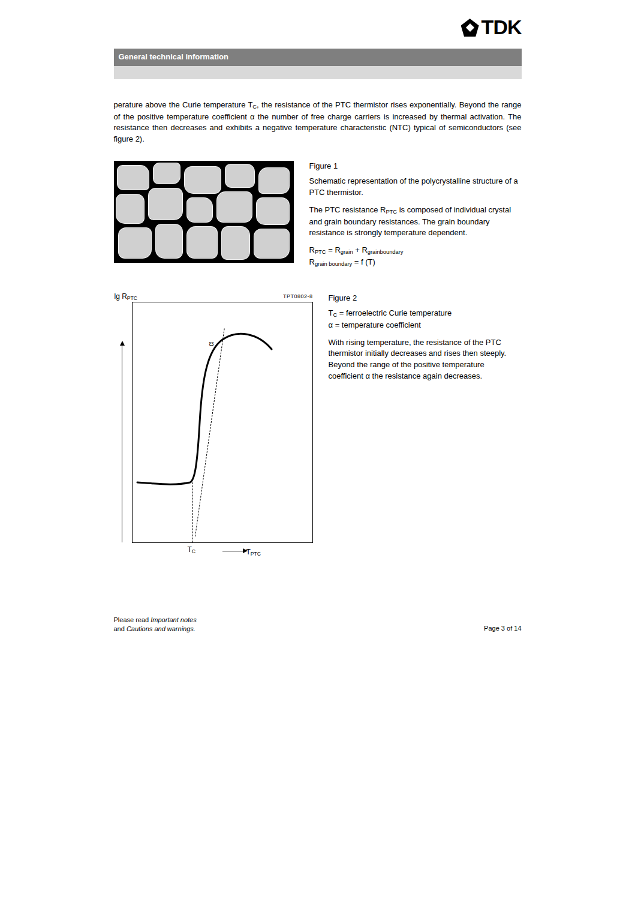TDK
General technical information
perature above the Curie temperature TC, the resistance of the PTC thermistor rises exponentially. Beyond the range of the positive temperature coefficient α the number of free charge carriers is increased by thermal activation. The resistance then decreases and exhibits a negative temperature characteristic (NTC) typical of semiconductors (see figure 2).
Figure 1
Schematic representation of the polycrystalline structure of a PTC thermistor.
The PTC resistance RPTC is composed of individual crystal and grain boundary resistances. The grain boundary resistance is strongly temperature dependent.
RPTC = Rgrain + Rgrainboundary
Rgrain boundary = f (T)
TPT0802-8
lg RPTC
α
TC
TPTC
Figure 2
TC = ferroelectric Curie temperature
α = temperature coefficient
With rising temperature, the resistance of the PTC thermistor initially decreases and rises then steeply. Beyond the range of the positive temperature coefficient α the resistance again decreases.
Please read Important notes
and Cautions and warnings.
Page 3 of 14